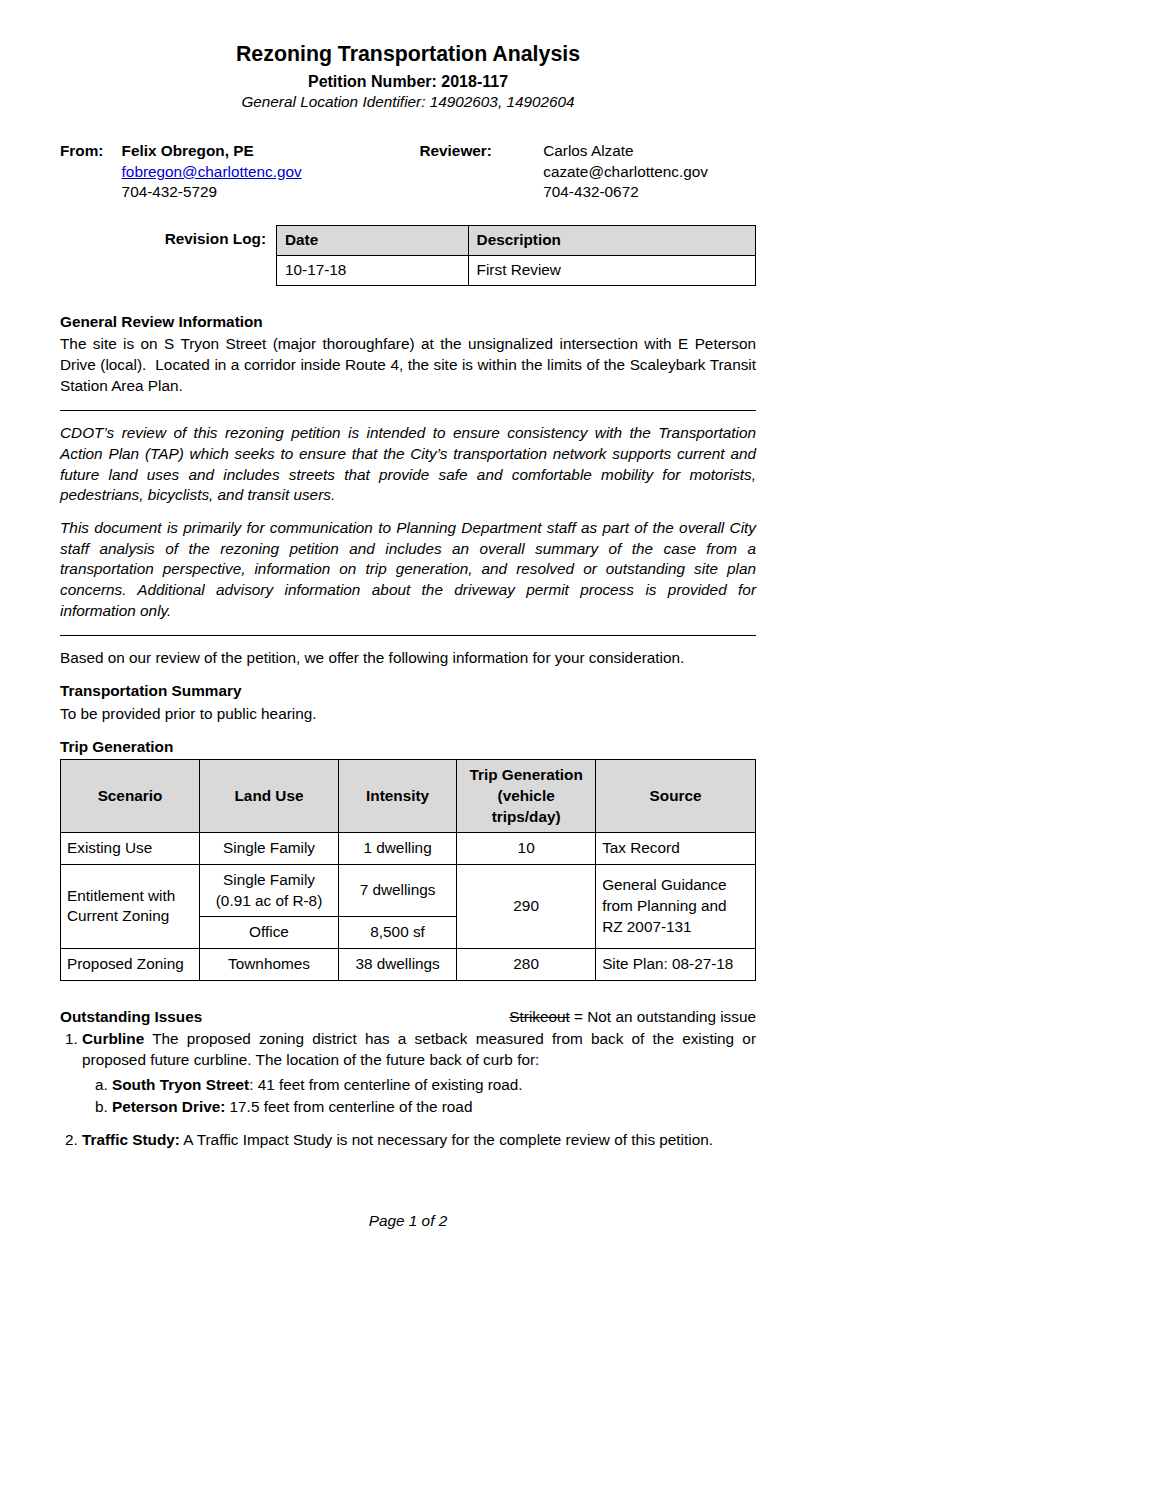Rezoning Transportation Analysis
Petition Number: 2018-117
General Location Identifier: 14902603, 14902604
| From: | Felix Obregon, PE | | Reviewer: | | Carlos Alzate |
| | fobregon@charlottenc.gov | | | | cazate@charlottenc.gov |
| | 704-432-5729 | | | | 704-432-0672 |
Revision Log:
| Date | Description |
| --- | --- |
| 10-17-18 | First Review |
General Review Information
The site is on S Tryon Street (major thoroughfare) at the unsignalized intersection with E Peterson Drive (local). Located in a corridor inside Route 4, the site is within the limits of the Scaleybark Transit Station Area Plan.
CDOT’s review of this rezoning petition is intended to ensure consistency with the Transportation Action Plan (TAP) which seeks to ensure that the City’s transportation network supports current and future land uses and includes streets that provide safe and comfortable mobility for motorists, pedestrians, bicyclists, and transit users.
This document is primarily for communication to Planning Department staff as part of the overall City staff analysis of the rezoning petition and includes an overall summary of the case from a transportation perspective, information on trip generation, and resolved or outstanding site plan concerns. Additional advisory information about the driveway permit process is provided for information only.
Based on our review of the petition, we offer the following information for your consideration.
Transportation Summary
To be provided prior to public hearing.
Trip Generation
| Scenario | Land Use | Intensity | Trip Generation (vehicle trips/day) | Source |
| --- | --- | --- | --- | --- |
| Existing Use | Single Family | 1 dwelling | 10 | Tax Record |
| Entitlement with Current Zoning | Single Family (0.91 ac of R-8) | 7 dwellings | 290 | General Guidance from Planning and RZ 2007-131 |
| Office | 8,500 sf |
| Proposed Zoning | Townhomes | 38 dwellings | 280 | Site Plan: 08-27-18 |
Outstanding Issues
Strikeout = Not an outstanding issue
Curbline The proposed zoning district has a setback measured from back of the existing or proposed future curbline. The location of the future back of curb for:
South Tryon Street: 41 feet from centerline of existing road.
Peterson Drive: 17.5 feet from centerline of the road
Traffic Study: A Traffic Impact Study is not necessary for the complete review of this petition.
Page 1 of 2